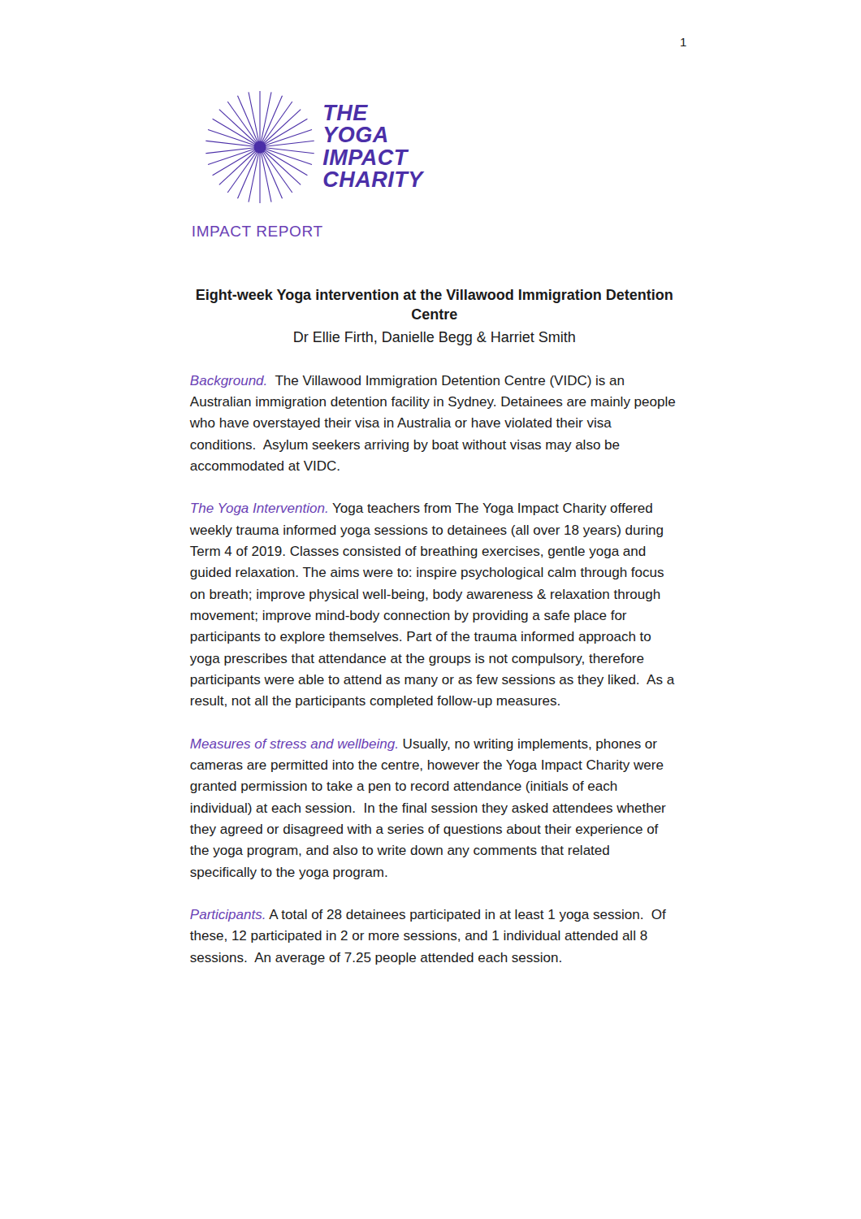1
THE
YOGA
IMPACT
CHARITY
IMPACT REPORT
Eight-week Yoga intervention at the Villawood Immigration Detention Centre
Dr Ellie Firth, Danielle Begg & Harriet Smith
Background. The Villawood Immigration Detention Centre (VIDC) is an Australian immigration detention facility in Sydney. Detainees are mainly people who have overstayed their visa in Australia or have violated their visa conditions. Asylum seekers arriving by boat without visas may also be accommodated at VIDC.
The Yoga Intervention. Yoga teachers from The Yoga Impact Charity offered weekly trauma informed yoga sessions to detainees (all over 18 years) during Term 4 of 2019. Classes consisted of breathing exercises, gentle yoga and guided relaxation. The aims were to: inspire psychological calm through focus on breath; improve physical well-being, body awareness & relaxation through movement; improve mind-body connection by providing a safe place for participants to explore themselves. Part of the trauma informed approach to yoga prescribes that attendance at the groups is not compulsory, therefore participants were able to attend as many or as few sessions as they liked. As a result, not all the participants completed follow-up measures.
Measures of stress and wellbeing. Usually, no writing implements, phones or cameras are permitted into the centre, however the Yoga Impact Charity were granted permission to take a pen to record attendance (initials of each individual) at each session. In the final session they asked attendees whether they agreed or disagreed with a series of questions about their experience of the yoga program, and also to write down any comments that related specifically to the yoga program.
Participants. A total of 28 detainees participated in at least 1 yoga session. Of these, 12 participated in 2 or more sessions, and 1 individual attended all 8 sessions. An average of 7.25 people attended each session.